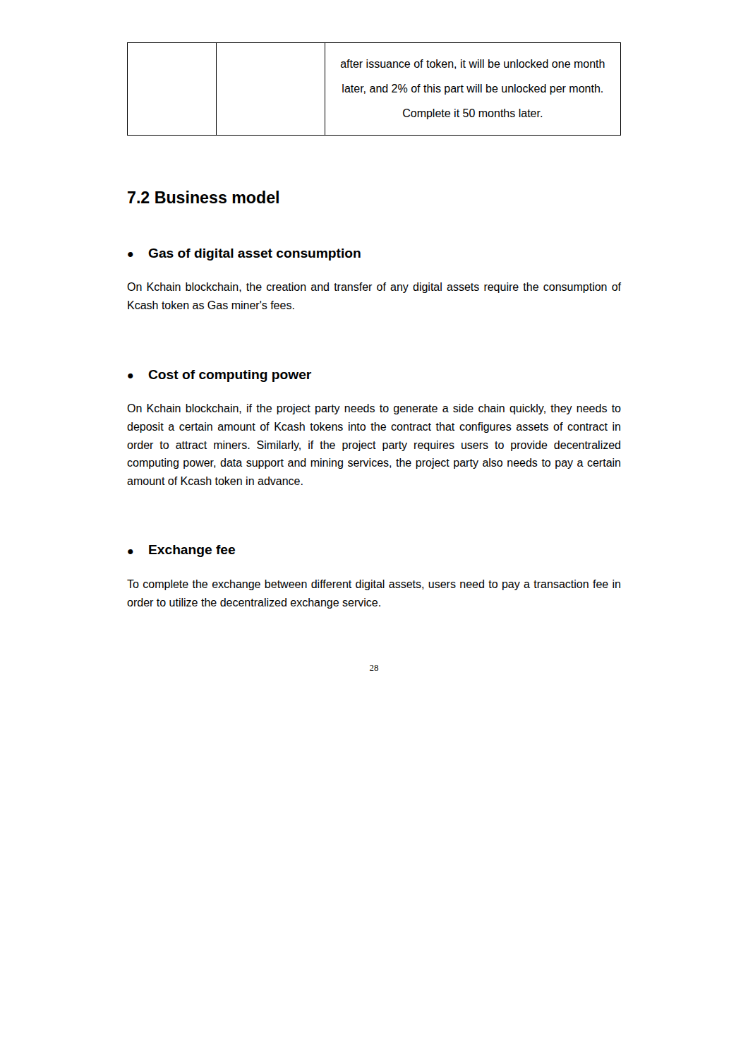| | | after issuance of token, it will be unlocked one month later, and 2% of this part will be unlocked per month. Complete it 50 months later. |
7.2 Business model
Gas of digital asset consumption
On Kchain blockchain, the creation and transfer of any digital assets require the consumption of Kcash token as Gas miner's fees.
Cost of computing power
On Kchain blockchain, if the project party needs to generate a side chain quickly, they needs to deposit a certain amount of Kcash tokens into the contract that configures assets of contract in order to attract miners. Similarly, if the project party requires users to provide decentralized computing power, data support and mining services, the project party also needs to pay a certain amount of Kcash token in advance.
Exchange fee
To complete the exchange between different digital assets, users need to pay a transaction fee in order to utilize the decentralized exchange service.
28